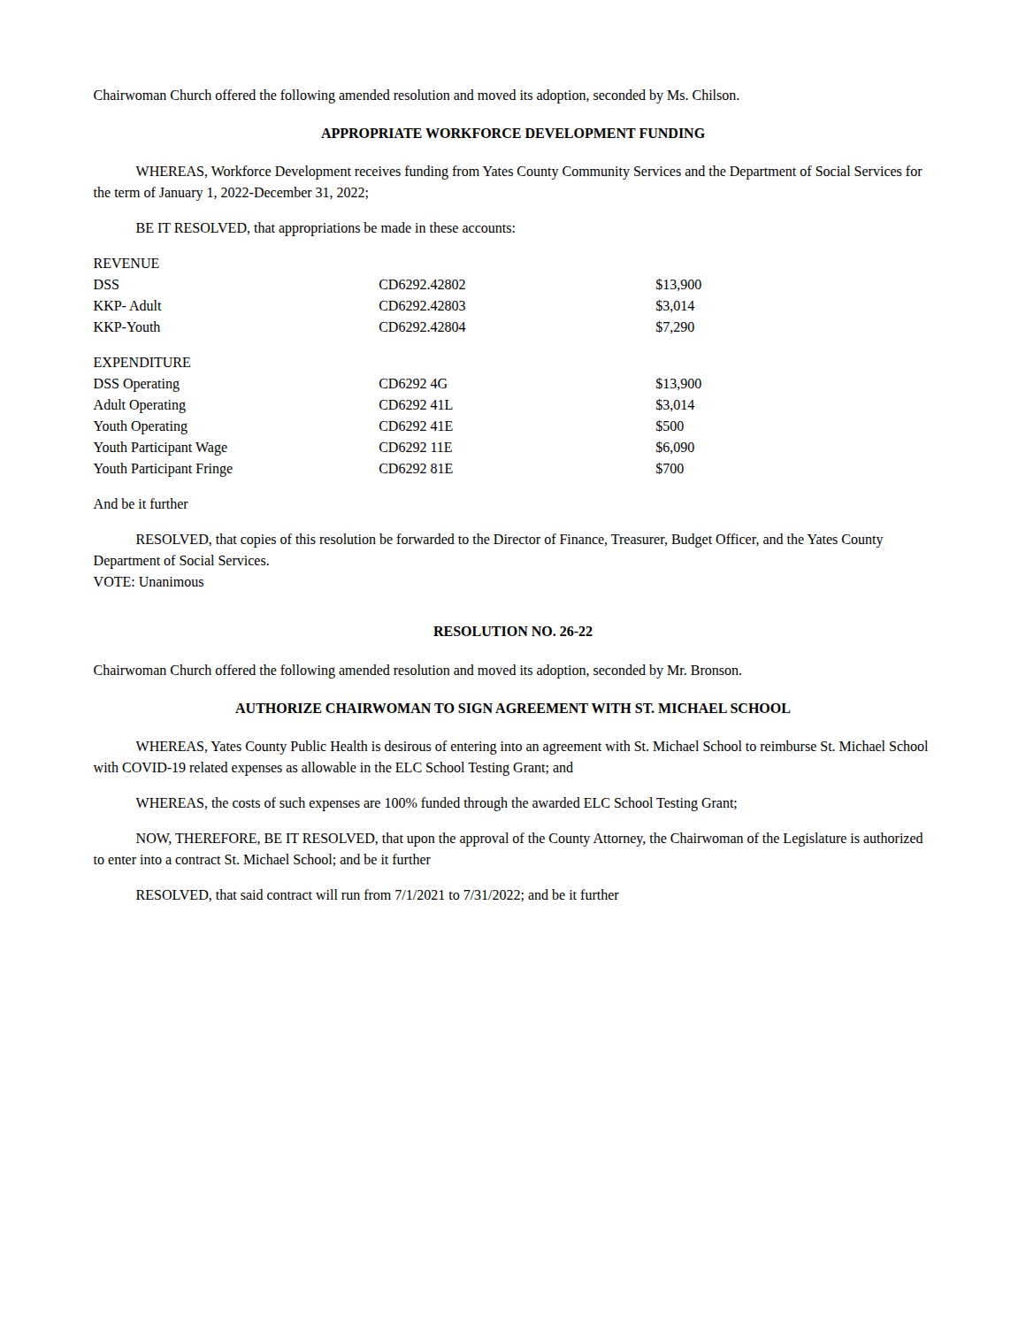Chairwoman Church offered the following amended resolution and moved its adoption, seconded by Ms. Chilson.
Appropriate Workforce Development Funding
WHEREAS, Workforce Development receives funding from Yates County Community Services and the Department of Social Services for the term of January 1, 2022-December 31, 2022;
BE IT RESOLVED, that appropriations be made in these accounts:
| REVENUE | | |
| DSS | CD6292.42802 | $13,900 |
| KKP- Adult | CD6292.42803 | $3,014 |
| KKP-Youth | CD6292.42804 | $7,290 |
| EXPENDITURE | | |
| DSS Operating | CD6292 4G | $13,900 |
| Adult Operating | CD6292 41L | $3,014 |
| Youth Operating | CD6292 41E | $500 |
| Youth Participant Wage | CD6292 11E | $6,090 |
| Youth Participant Fringe | CD6292 81E | $700 |
And be it further
RESOLVED, that copies of this resolution be forwarded to the Director of Finance, Treasurer, Budget Officer, and the Yates County Department of Social Services.
VOTE: Unanimous
Resolution No. 26-22
Chairwoman Church offered the following amended resolution and moved its adoption, seconded by Mr. Bronson.
Authorize Chairwoman to Sign Agreement with St. Michael School
WHEREAS, Yates County Public Health is desirous of entering into an agreement with St. Michael School to reimburse St. Michael School with COVID-19 related expenses as allowable in the ELC School Testing Grant; and
WHEREAS, the costs of such expenses are 100% funded through the awarded ELC School Testing Grant;
NOW, THEREFORE, BE IT RESOLVED, that upon the approval of the County Attorney, the Chairwoman of the Legislature is authorized to enter into a contract St. Michael School; and be it further
RESOLVED, that said contract will run from 7/1/2021 to 7/31/2022; and be it further